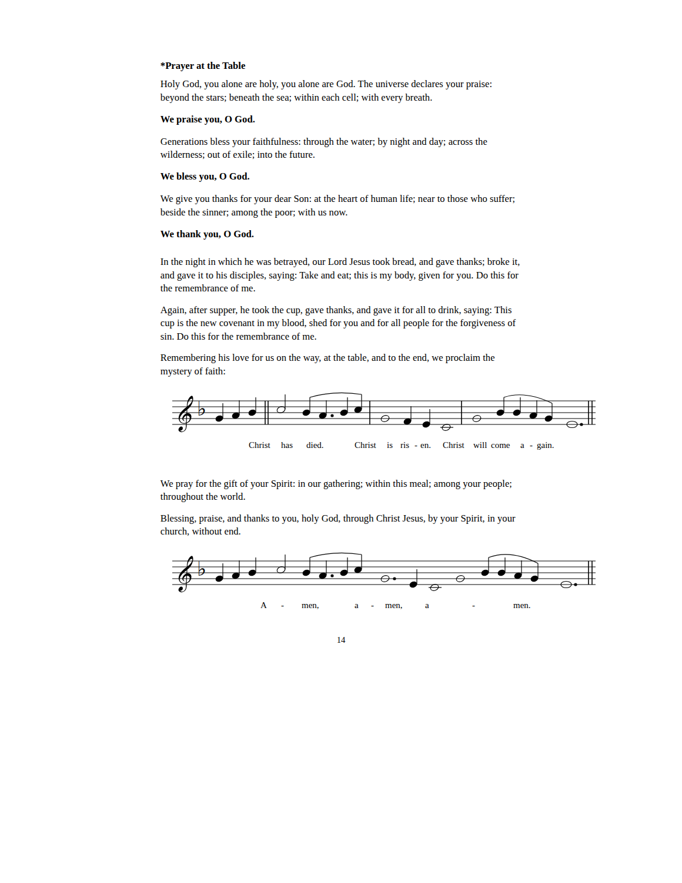*Prayer at the Table
Holy God, you alone are holy, you alone are God. The universe declares your praise: beyond the stars; beneath the sea; within each cell; with every breath.
We praise you, O God.
Generations bless your faithfulness: through the water; by night and day; across the wilderness; out of exile; into the future.
We bless you, O God.
We give you thanks for your dear Son: at the heart of human life; near to those who suffer; beside the sinner; among the poor; with us now.
We thank you, O God.
In the night in which he was betrayed, our Lord Jesus took bread, and gave thanks; broke it, and gave it to his disciples, saying: Take and eat; this is my body, given for you. Do this for the remembrance of me.
Again, after supper, he took the cup, gave thanks, and gave it for all to drink, saying: This cup is the new covenant in my blood, shed for you and for all people for the forgiveness of sin. Do this for the remembrance of me.
Remembering his love for us on the way, at the table, and to the end, we proclaim the mystery of faith:
𝄞 ♭ Christ has died. Christ is ris - en. Christ will come a - gain.
We pray for the gift of your Spirit: in our gathering; within this meal; among your people; throughout the world.
Blessing, praise, and thanks to you, holy God, through Christ Jesus, by your Spirit, in your church, without end.
𝄞 ♭ A - men, a - men, a - men.
14